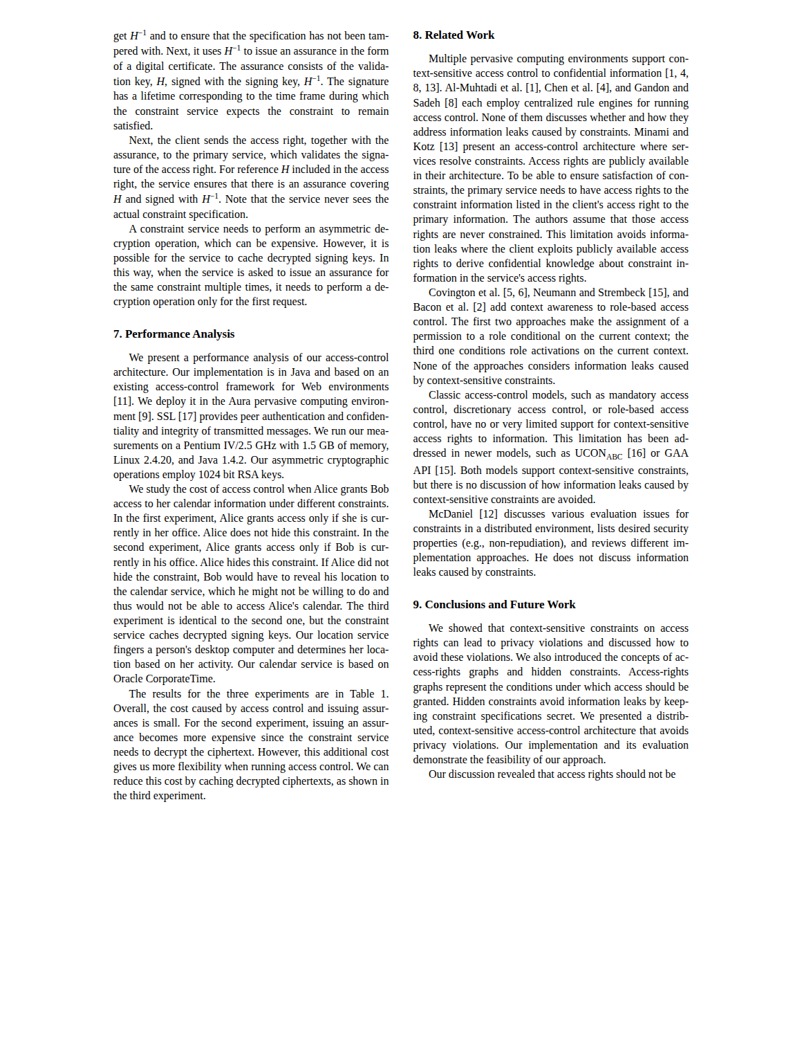get H−1 and to ensure that the specification has not been tampered with. Next, it uses H−1 to issue an assurance in the form of a digital certificate. The assurance consists of the validation key, H, signed with the signing key, H−1. The signature has a lifetime corresponding to the time frame during which the constraint service expects the constraint to remain satisfied.
Next, the client sends the access right, together with the assurance, to the primary service, which validates the signature of the access right. For reference H included in the access right, the service ensures that there is an assurance covering H and signed with H−1. Note that the service never sees the actual constraint specification.
A constraint service needs to perform an asymmetric decryption operation, which can be expensive. However, it is possible for the service to cache decrypted signing keys. In this way, when the service is asked to issue an assurance for the same constraint multiple times, it needs to perform a decryption operation only for the first request.
7. Performance Analysis
We present a performance analysis of our access-control architecture. Our implementation is in Java and based on an existing access-control framework for Web environments [11]. We deploy it in the Aura pervasive computing environment [9]. SSL [17] provides peer authentication and confidentiality and integrity of transmitted messages. We run our measurements on a Pentium IV/2.5 GHz with 1.5 GB of memory, Linux 2.4.20, and Java 1.4.2. Our asymmetric cryptographic operations employ 1024 bit RSA keys.
We study the cost of access control when Alice grants Bob access to her calendar information under different constraints. In the first experiment, Alice grants access only if she is currently in her office. Alice does not hide this constraint. In the second experiment, Alice grants access only if Bob is currently in his office. Alice hides this constraint. If Alice did not hide the constraint, Bob would have to reveal his location to the calendar service, which he might not be willing to do and thus would not be able to access Alice's calendar. The third experiment is identical to the second one, but the constraint service caches decrypted signing keys. Our location service fingers a person's desktop computer and determines her location based on her activity. Our calendar service is based on Oracle CorporateTime.
The results for the three experiments are in Table 1. Overall, the cost caused by access control and issuing assurances is small. For the second experiment, issuing an assurance becomes more expensive since the constraint service needs to decrypt the ciphertext. However, this additional cost gives us more flexibility when running access control. We can reduce this cost by caching decrypted ciphertexts, as shown in the third experiment.
8. Related Work
Multiple pervasive computing environments support context-sensitive access control to confidential information [1, 4, 8, 13]. Al-Muhtadi et al. [1], Chen et al. [4], and Gandon and Sadeh [8] each employ centralized rule engines for running access control. None of them discusses whether and how they address information leaks caused by constraints. Minami and Kotz [13] present an access-control architecture where services resolve constraints. Access rights are publicly available in their architecture. To be able to ensure satisfaction of constraints, the primary service needs to have access rights to the constraint information listed in the client's access right to the primary information. The authors assume that those access rights are never constrained. This limitation avoids information leaks where the client exploits publicly available access rights to derive confidential knowledge about constraint information in the service's access rights.
Covington et al. [5, 6], Neumann and Strembeck [15], and Bacon et al. [2] add context awareness to role-based access control. The first two approaches make the assignment of a permission to a role conditional on the current context; the third one conditions role activations on the current context. None of the approaches considers information leaks caused by context-sensitive constraints.
Classic access-control models, such as mandatory access control, discretionary access control, or role-based access control, have no or very limited support for context-sensitive access rights to information. This limitation has been addressed in newer models, such as UCONABC [16] or GAA API [15]. Both models support context-sensitive constraints, but there is no discussion of how information leaks caused by context-sensitive constraints are avoided.
McDaniel [12] discusses various evaluation issues for constraints in a distributed environment, lists desired security properties (e.g., non-repudiation), and reviews different implementation approaches. He does not discuss information leaks caused by constraints.
9. Conclusions and Future Work
We showed that context-sensitive constraints on access rights can lead to privacy violations and discussed how to avoid these violations. We also introduced the concepts of access-rights graphs and hidden constraints. Access-rights graphs represent the conditions under which access should be granted. Hidden constraints avoid information leaks by keeping constraint specifications secret. We presented a distributed, context-sensitive access-control architecture that avoids privacy violations. Our implementation and its evaluation demonstrate the feasibility of our approach.
Our discussion revealed that access rights should not be